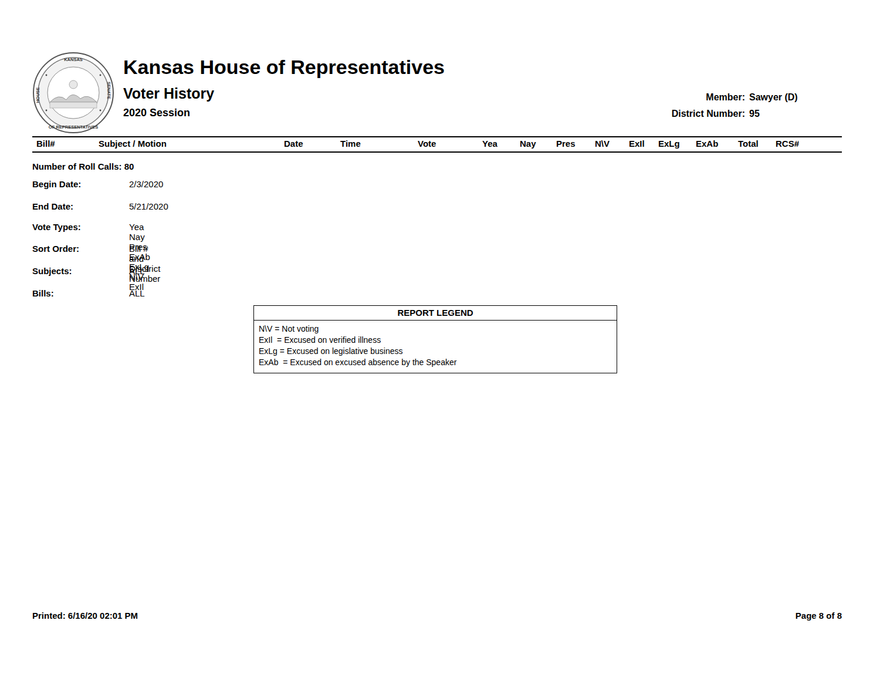KANSAS OF REPRESENTATIVES HOUSE SENATE
Kansas House of Representatives
Voter History
2020 Session
Member:
Sawyer (D)
District Number:
95
Bill# Subject / Motion Date Time Vote Yea Nay Pres N\V ExIl ExLg ExAb Total RCS#
Number of Roll Calls: 80
Begin Date: 2/3/2020
End Date: 5/21/2020
Vote Types: Yea Nay Pres ExAb ExLg N\V ExIl
Sort Order: Bill # and Disctrict Number
Subjects: ALL
Bills: ALL
REPORT LEGEND
N\V = Not voting
ExIl = Excused on verified illness
ExLg = Excused on legislative business
ExAb = Excused on excused absence by the Speaker
Printed: 6/16/20 02:01 PM
Page 8 of 8